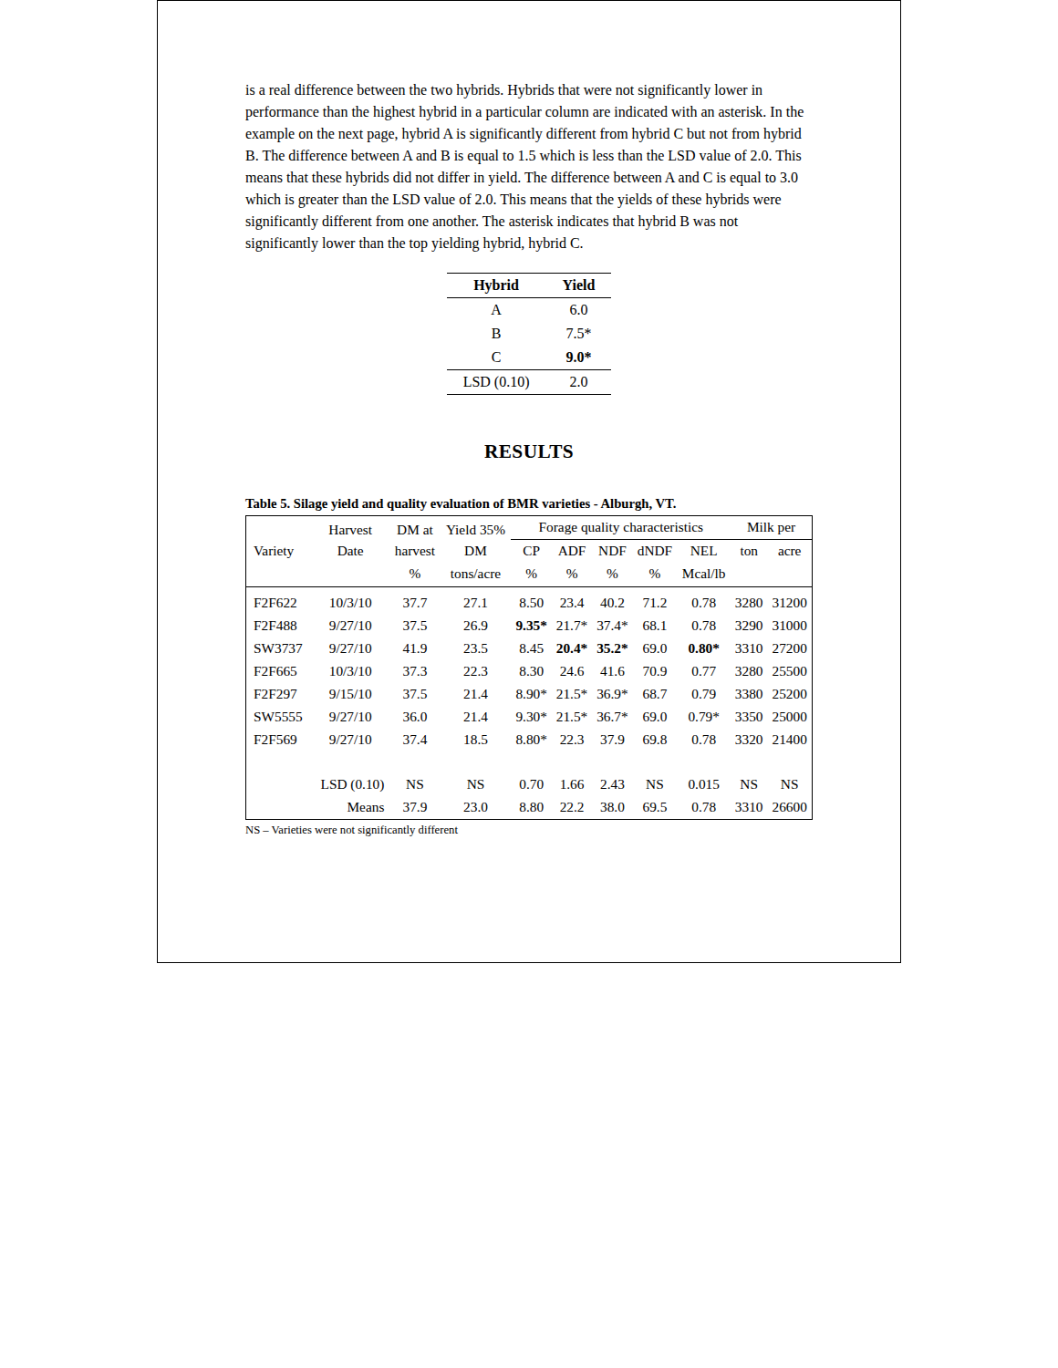is a real difference between the two hybrids. Hybrids that were not significantly lower in performance than the highest hybrid in a particular column are indicated with an asterisk. In the example on the next page, hybrid A is significantly different from hybrid C but not from hybrid B. The difference between A and B is equal to 1.5 which is less than the LSD value of 2.0. This means that these hybrids did not differ in yield. The difference between A and C is equal to 3.0 which is greater than the LSD value of 2.0. This means that the yields of these hybrids were significantly different from one another. The asterisk indicates that hybrid B was not significantly lower than the top yielding hybrid, hybrid C.
| Hybrid | Yield |
| --- | --- |
| A | 6.0 |
| B | 7.5* |
| C | 9.0* |
| LSD (0.10) | 2.0 |
RESULTS
Table 5. Silage yield and quality evaluation of BMR varieties - Alburgh, VT.
| Variety | Harvest Date | DM at harvest | Yield 35% DM | Forage quality characteristics | Milk per |
| CP | ADF | NDF | dNDF | NEL | ton | acre |
| | | % | tons/acre | % | % | % | % | Mcal/lb | | |
| F2F622 | 10/3/10 | 37.7 | 27.1 | 8.50 | 23.4 | 40.2 | 71.2 | 0.78 | 3280 | 31200 |
| F2F488 | 9/27/10 | 37.5 | 26.9 | 9.35* | 21.7* | 37.4* | 68.1 | 0.78 | 3290 | 31000 |
| SW3737 | 9/27/10 | 41.9 | 23.5 | 8.45 | 20.4* | 35.2* | 69.0 | 0.80* | 3310 | 27200 |
| F2F665 | 10/3/10 | 37.3 | 22.3 | 8.30 | 24.6 | 41.6 | 70.9 | 0.77 | 3280 | 25500 |
| F2F297 | 9/15/10 | 37.5 | 21.4 | 8.90* | 21.5* | 36.9* | 68.7 | 0.79 | 3380 | 25200 |
| SW5555 | 9/27/10 | 36.0 | 21.4 | 9.30* | 21.5* | 36.7* | 69.0 | 0.79* | 3350 | 25000 |
| F2F569 | 9/27/10 | 37.4 | 18.5 | 8.80* | 22.3 | 37.9 | 69.8 | 0.78 | 3320 | 21400 |
| | LSD (0.10) | NS | NS | 0.70 | 1.66 | 2.43 | NS | 0.015 | NS | NS |
| | Means | 37.9 | 23.0 | 8.80 | 22.2 | 38.0 | 69.5 | 0.78 | 3310 | 26600 |
NS – Varieties were not significantly different